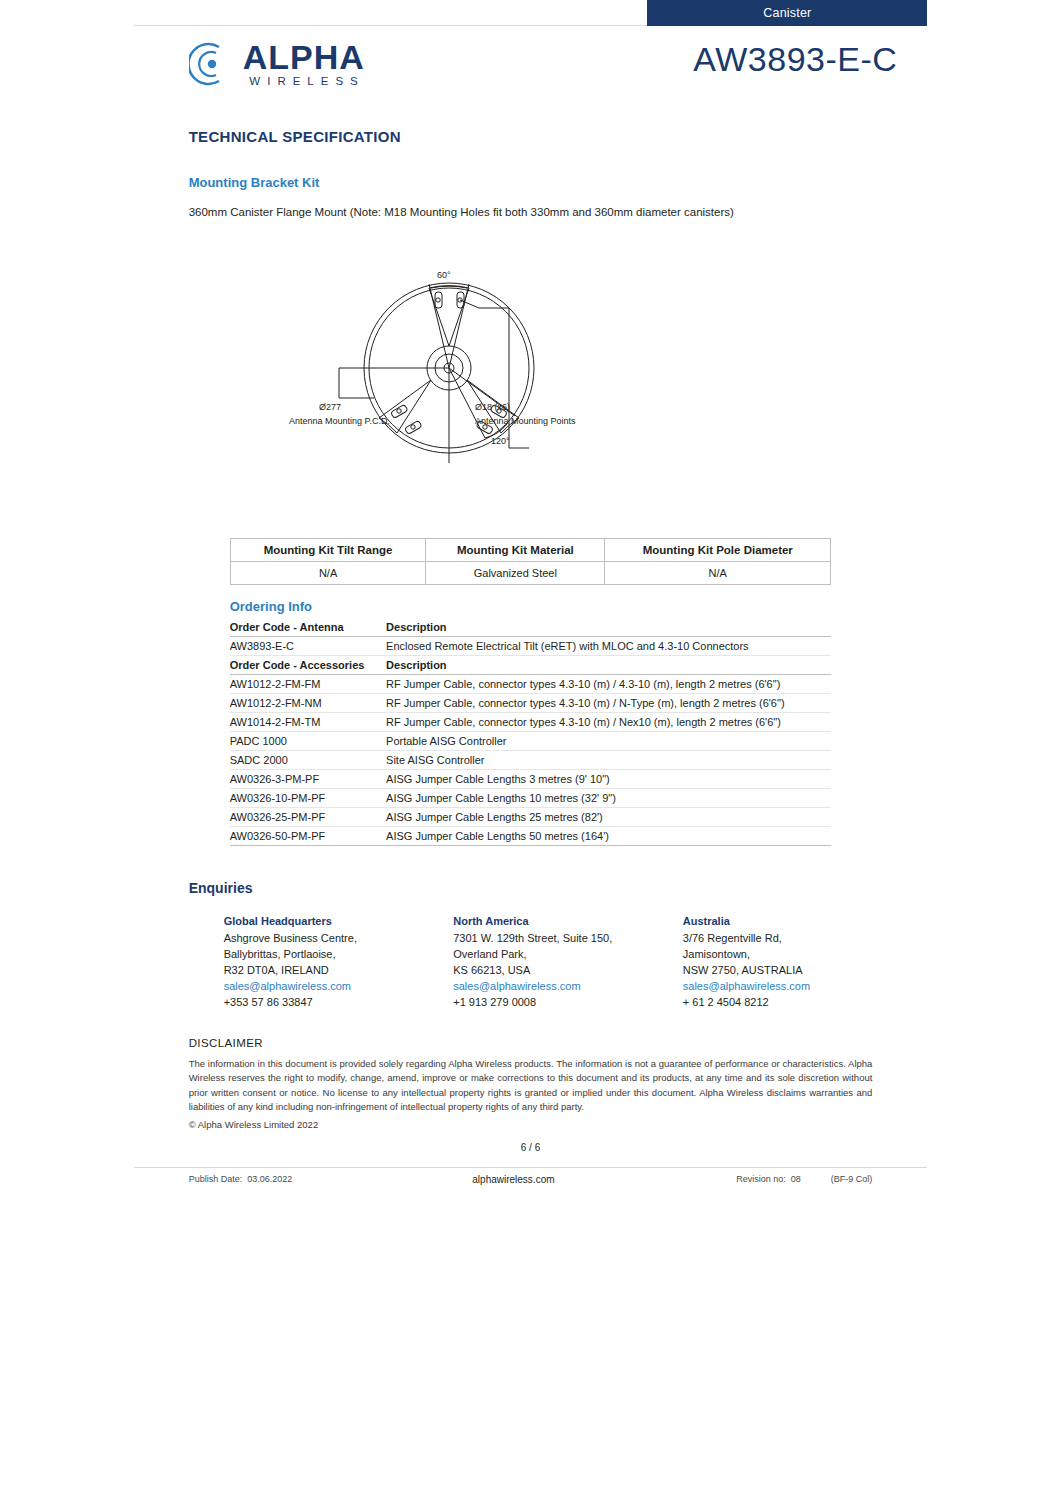Canister
ALPHA
WIRELESS
AW3893-E-C
TECHNICAL SPECIFICATION
Mounting Bracket Kit
360mm Canister Flange Mount (Note: M18 Mounting Holes fit both 330mm and 360mm diameter canisters)
60° 120° Ø277 Antenna Mounting P.C.D. Ø18 (x6) Antenna Mounting Points
| Mounting Kit Tilt Range | Mounting Kit Material | Mounting Kit Pole Diameter |
| --- | --- | --- |
| N/A | Galvanized Steel | N/A |
Ordering Info
| Order Code - Antenna | Description |
| AW3893-E-C | Enclosed Remote Electrical Tilt (eRET) with MLOC and 4.3-10 Connectors |
| Order Code - Accessories | Description |
| AW1012-2-FM-FM | RF Jumper Cable, connector types 4.3-10 (m) / 4.3-10 (m), length 2 metres (6'6") |
| AW1012-2-FM-NM | RF Jumper Cable, connector types 4.3-10 (m) / N-Type (m), length 2 metres (6'6") |
| AW1014-2-FM-TM | RF Jumper Cable, connector types 4.3-10 (m) / Nex10 (m), length 2 metres (6'6") |
| PADC 1000 | Portable AISG Controller |
| SADC 2000 | Site AISG Controller |
| AW0326-3-PM-PF | AISG Jumper Cable Lengths 3 metres (9' 10") |
| AW0326-10-PM-PF | AISG Jumper Cable Lengths 10 metres (32' 9") |
| AW0326-25-PM-PF | AISG Jumper Cable Lengths 25 metres (82') |
| AW0326-50-PM-PF | AISG Jumper Cable Lengths 50 metres (164') |
Enquiries
Global Headquarters
Ashgrove Business Centre,
Ballybrittas, Portlaoise,
R32 DT0A, IRELAND
sales@alphawireless.com
+353 57 86 33847
North America
7301 W. 129th Street, Suite 150,
Overland Park,
KS 66213, USA
sales@alphawireless.com
+1 913 279 0008
Australia
3/76 Regentville Rd,
Jamisontown,
NSW 2750, AUSTRALIA
sales@alphawireless.com
+ 61 2 4504 8212
DISCLAIMER
The information in this document is provided solely regarding Alpha Wireless products. The information is not a guarantee of performance or characteristics. Alpha Wireless reserves the right to modify, change, amend, improve or make corrections to this document and its products, at any time and its sole discretion without prior written consent or notice. No license to any intellectual property rights is granted or implied under this document. Alpha Wireless disclaims warranties and liabilities of any kind including non-infringement of intellectual property rights of any third party.
© Alpha Wireless Limited 2022
6 / 6
Publish Date: 03.06.2022
alphawireless.com
Revision no: 08 (BF-9 Col)